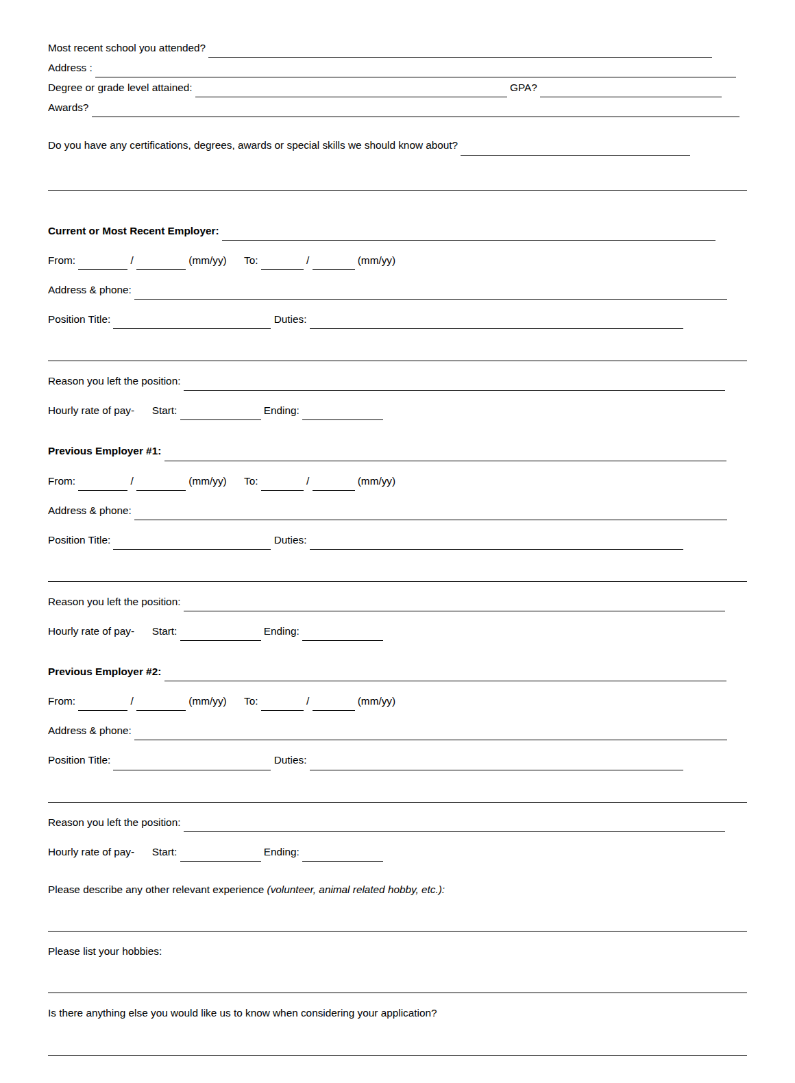Most recent school you attended?
Address :
Degree or grade level attained: GPA?
Awards?
Do you have any certifications, degrees, awards or special skills we should know about?
Current or Most Recent Employer:
From: / (mm/yy) To: / (mm/yy)
Address & phone:
Position Title: Duties:
Reason you left the position:
Hourly rate of pay- Start: Ending:
Previous Employer #1:
From: / (mm/yy) To: / (mm/yy)
Address & phone:
Position Title: Duties:
Reason you left the position:
Hourly rate of pay- Start: Ending:
Previous Employer #2:
From: / (mm/yy) To: / (mm/yy)
Address & phone:
Position Title: Duties:
Reason you left the position:
Hourly rate of pay- Start: Ending:
Please describe any other relevant experience (volunteer, animal related hobby, etc.):
Please list your hobbies:
Is there anything else you would like us to know when considering your application?